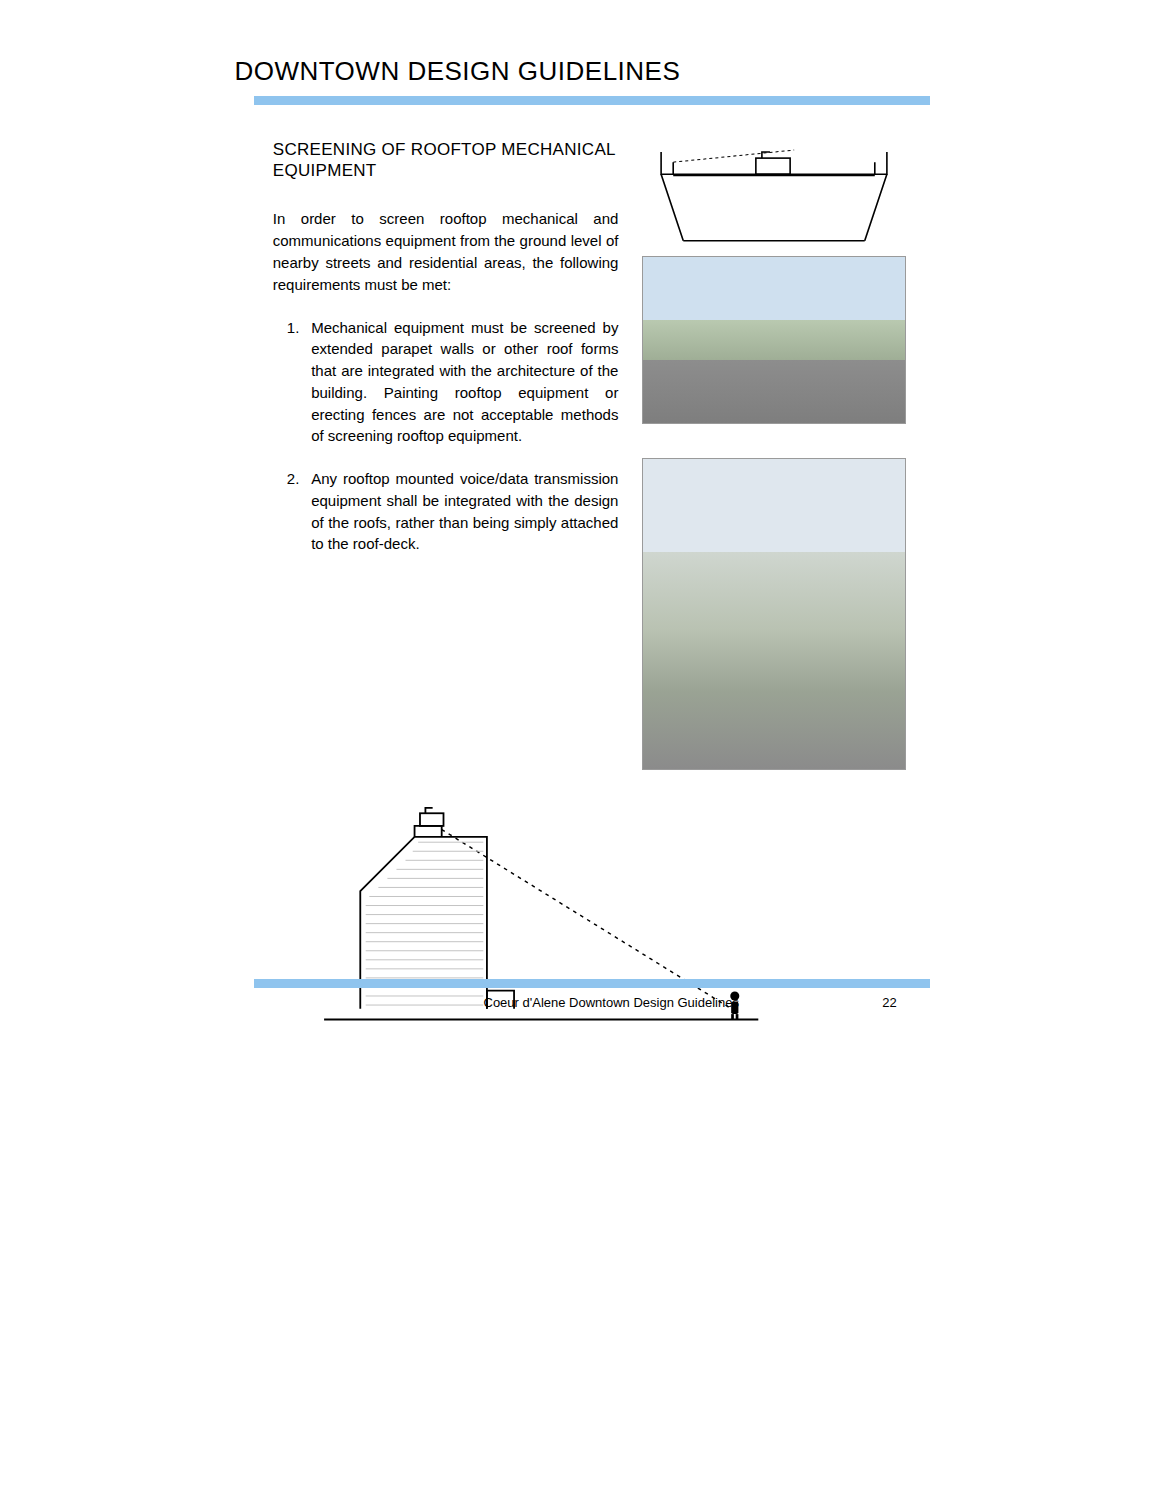DOWNTOWN DESIGN GUIDELINES
SCREENING OF ROOFTOP MECHANICAL
EQUIPMENT
In order to screen rooftop mechanical and communications equipment from the ground level of nearby streets and residential areas, the following requirements must be met:
Mechanical equipment must be screened by extended parapet walls or other roof forms that are integrated with the architecture of the building. Painting rooftop equipment or erecting fences are not acceptable methods of screening rooftop equipment.
Any rooftop mounted voice/data transmission equipment shall be integrated with the design of the roofs, rather than being simply attached to the roof-deck.
Coeur d'Alene Downtown Design Guidelines 22